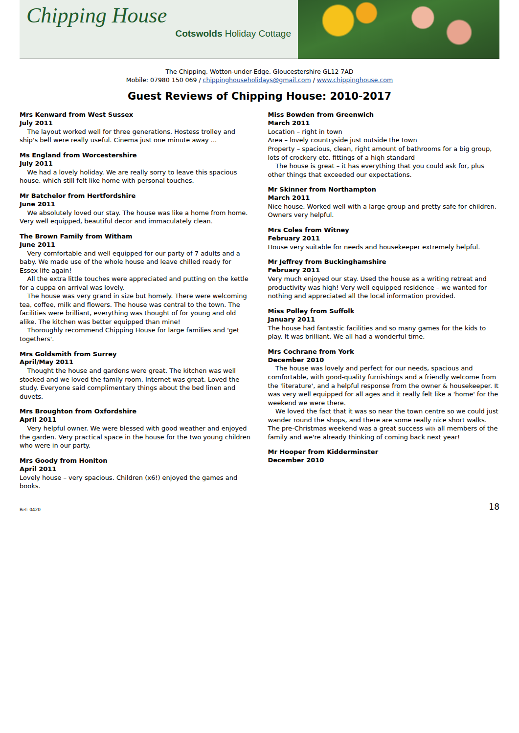Chipping House
Cotswolds Holiday Cottage
The Chipping, Wotton-under-Edge, Gloucestershire GL12 7AD
Mobile: 07980 150 069 / chippinghouseholidays@gmail.com / www.chippinghouse.com
Guest Reviews of Chipping House: 2010-2017
Mrs Kenward from West Sussex
July 2011
The layout worked well for three generations. Hostess trolley and ship's bell were really useful. Cinema just one minute away ...
Ms England from Worcestershire
July 2011
We had a lovely holiday. We are really sorry to leave this spacious house, which still felt like home with personal touches.
Mr Batchelor from Hertfordshire
June 2011
We absolutely loved our stay. The house was like a home from home. Very well equipped, beautiful decor and immaculately clean.
The Brown Family from Witham
June 2011
Very comfortable and well equipped for our party of 7 adults and a baby. We made use of the whole house and leave chilled ready for Essex life again!
All the extra little touches were appreciated and putting on the kettle for a cuppa on arrival was lovely.
The house was very grand in size but homely. There were welcoming tea, coffee, milk and flowers. The house was central to the town. The facilities were brilliant, everything was thought of for young and old alike. The kitchen was better equipped than mine!
Thoroughly recommend Chipping House for large families and 'get togethers'.
Mrs Goldsmith from Surrey
April/May 2011
Thought the house and gardens were great. The kitchen was well stocked and we loved the family room. Internet was great. Loved the study. Everyone said complimentary things about the bed linen and duvets.
Mrs Broughton from Oxfordshire
April 2011
Very helpful owner. We were blessed with good weather and enjoyed the garden. Very practical space in the house for the two young children who were in our party.
Mrs Goody from Honiton
April 2011
Lovely house – very spacious. Children (x6!) enjoyed the games and books.
Miss Bowden from Greenwich
March 2011
Location – right in town
Area – lovely countryside just outside the town
Property – spacious, clean, right amount of bathrooms for a big group, lots of crockery etc, fittings of a high standard
The house is great – it has everything that you could ask for, plus other things that exceeded our expectations.
Mr Skinner from Northampton
March 2011
Nice house. Worked well with a large group and pretty safe for children. Owners very helpful.
Mrs Coles from Witney
February 2011
House very suitable for needs and housekeeper extremely helpful.
Mr Jeffrey from Buckinghamshire
February 2011
Very much enjoyed our stay. Used the house as a writing retreat and productivity was high! Very well equipped residence – we wanted for nothing and appreciated all the local information provided.
Miss Polley from Suffolk
January 2011
The house had fantastic facilities and so many games for the kids to play. It was brilliant. We all had a wonderful time.
Mrs Cochrane from York
December 2010
The house was lovely and perfect for our needs, spacious and comfortable, with good-quality furnishings and a friendly welcome from the 'literature', and a helpful response from the owner & housekeeper. It was very well equipped for all ages and it really felt like a 'home' for the weekend we were there.
We loved the fact that it was so near the town centre so we could just wander round the shops, and there are some really nice short walks. The pre-Christmas weekend was a great success with all members of the family and we're already thinking of coming back next year!
Mr Hooper from Kidderminster
December 2010
Ref: 0420
18